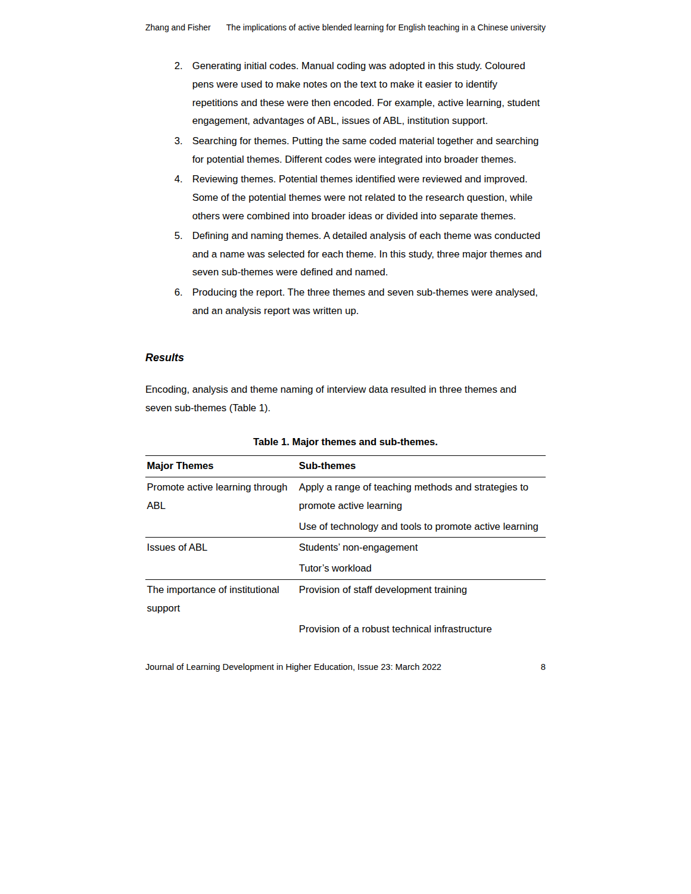Zhang and Fisher
The implications of active blended learning for English teaching in a Chinese university
Generating initial codes. Manual coding was adopted in this study. Coloured pens were used to make notes on the text to make it easier to identify repetitions and these were then encoded. For example, active learning, student engagement, advantages of ABL, issues of ABL, institution support.
Searching for themes. Putting the same coded material together and searching for potential themes. Different codes were integrated into broader themes.
Reviewing themes. Potential themes identified were reviewed and improved. Some of the potential themes were not related to the research question, while others were combined into broader ideas or divided into separate themes.
Defining and naming themes. A detailed analysis of each theme was conducted and a name was selected for each theme. In this study, three major themes and seven sub-themes were defined and named.
Producing the report. The three themes and seven sub-themes were analysed, and an analysis report was written up.
Results
Encoding, analysis and theme naming of interview data resulted in three themes and seven sub-themes (Table 1).
Table 1. Major themes and sub-themes.
| Major Themes | Sub-themes |
| --- | --- |
| Promote active learning through ABL | Apply a range of teaching methods and strategies to promote active learning |
| | Use of technology and tools to promote active learning |
| Issues of ABL | Students’ non-engagement |
| | Tutor’s workload |
| The importance of institutional support | Provision of staff development training |
| | Provision of a robust technical infrastructure |
Journal of Learning Development in Higher Education, Issue 23: March 2022
8